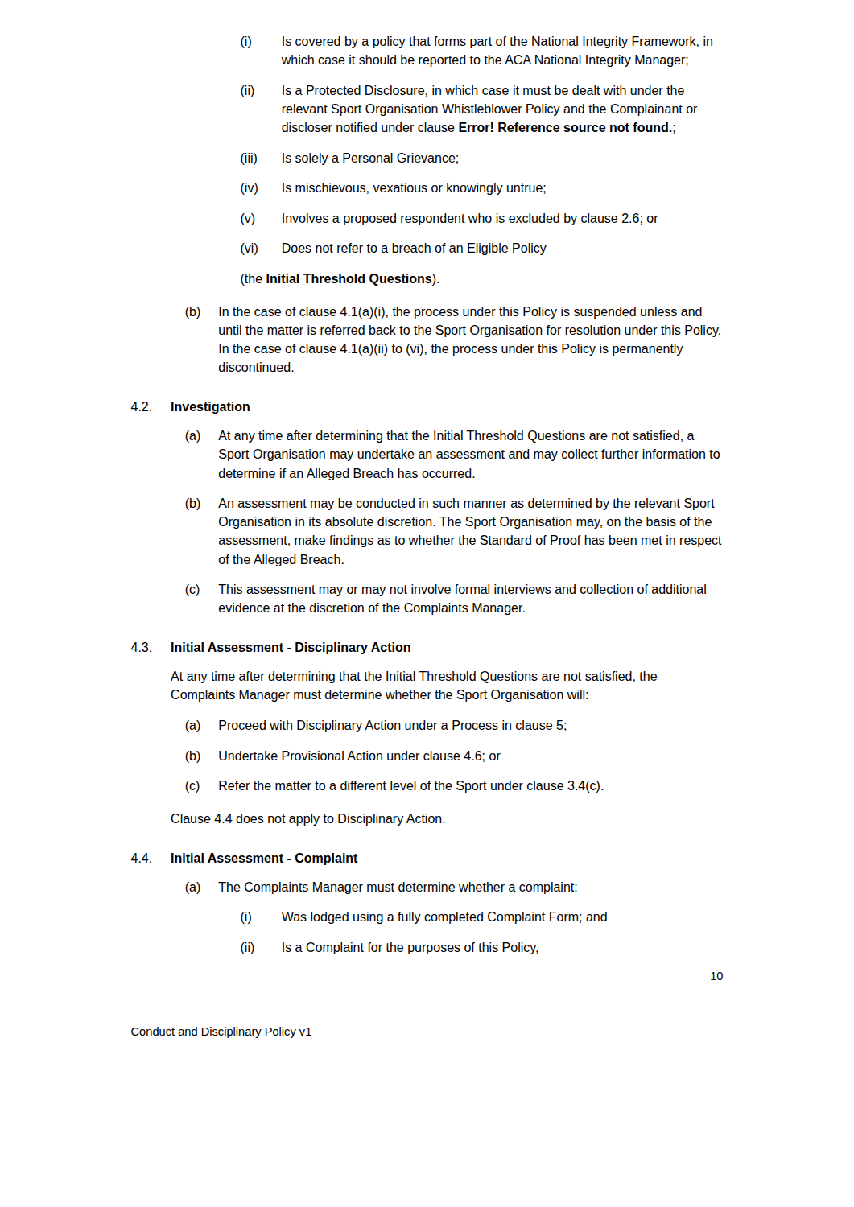(i)
Is covered by a policy that forms part of the National Integrity Framework, in which case it should be reported to the ACA National Integrity Manager;
(ii)
Is a Protected Disclosure, in which case it must be dealt with under the relevant Sport Organisation Whistleblower Policy and the Complainant or discloser notified under clause Error! Reference source not found.;
(iii)
Is solely a Personal Grievance;
(iv)
Is mischievous, vexatious or knowingly untrue;
(v)
Involves a proposed respondent who is excluded by clause 2.6; or
(vi)
Does not refer to a breach of an Eligible Policy
(the Initial Threshold Questions).
(b)
In the case of clause 4.1(a)(i), the process under this Policy is suspended unless and until the matter is referred back to the Sport Organisation for resolution under this Policy. In the case of clause 4.1(a)(ii) to (vi), the process under this Policy is permanently discontinued.
4.2.
Investigation
(a)
At any time after determining that the Initial Threshold Questions are not satisfied, a Sport Organisation may undertake an assessment and may collect further information to determine if an Alleged Breach has occurred.
(b)
An assessment may be conducted in such manner as determined by the relevant Sport Organisation in its absolute discretion. The Sport Organisation may, on the basis of the assessment, make findings as to whether the Standard of Proof has been met in respect of the Alleged Breach.
(c)
This assessment may or may not involve formal interviews and collection of additional evidence at the discretion of the Complaints Manager.
4.3.
Initial Assessment - Disciplinary Action
At any time after determining that the Initial Threshold Questions are not satisfied, the Complaints Manager must determine whether the Sport Organisation will:
(a)
Proceed with Disciplinary Action under a Process in clause 5;
(b)
Undertake Provisional Action under clause 4.6; or
(c)
Refer the matter to a different level of the Sport under clause 3.4(c).
Clause 4.4 does not apply to Disciplinary Action.
4.4.
Initial Assessment - Complaint
(a)
The Complaints Manager must determine whether a complaint:
(i)
Was lodged using a fully completed Complaint Form; and
(ii)
Is a Complaint for the purposes of this Policy,
10
Conduct and Disciplinary Policy v1